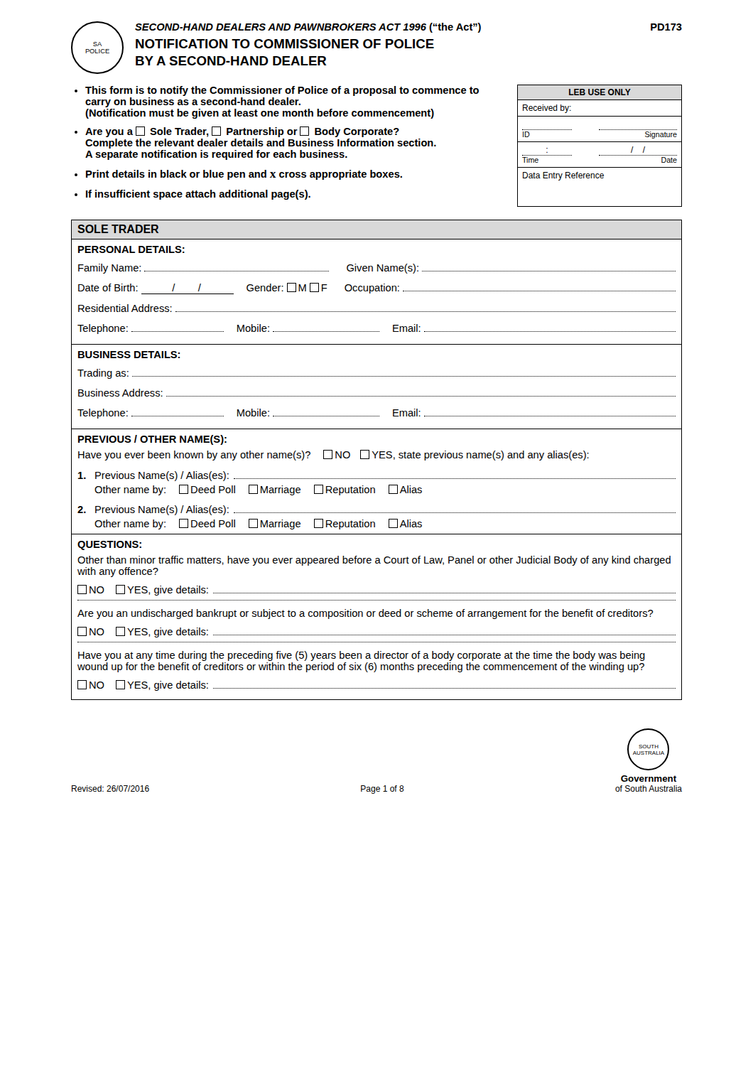SA
POLICE
PD173
SECOND-HAND DEALERS AND PAWNBROKERS ACT 1996 (“the Act”)
NOTIFICATION TO COMMISSIONER OF POLICE
BY A SECOND-HAND DEALER
This form is to notify the Commissioner of Police of a proposal to commence to carry on business as a second-hand dealer.
(Notification must be given at least one month before commencement)
Are you a Sole Trader, Partnership or Body Corporate?
Complete the relevant dealer details and Business Information section.
A separate notification is required for each business.
Print details in black or blue pen and x cross appropriate boxes.
If insufficient space attach additional page(s).
LEB USE ONLY
Received by:
ID Signature
: / /
Time Date
Data Entry Reference
SOLE TRADER
PERSONAL DETAILS:
Family Name: Given Name(s):
Date of Birth: / / Gender: M F Occupation:
Residential Address:
Telephone: Mobile: Email:
BUSINESS DETAILS:
Trading as:
Business Address:
Telephone: Mobile: Email:
PREVIOUS / OTHER NAME(S):
Have you ever been known by any other name(s)? NO YES, state previous name(s) and any alias(es):
1. Previous Name(s) / Alias(es):
Other name by: Deed Poll Marriage Reputation Alias
2. Previous Name(s) / Alias(es):
Other name by: Deed Poll Marriage Reputation Alias
QUESTIONS:
Other than minor traffic matters, have you ever appeared before a Court of Law, Panel or other Judicial Body of any kind charged with any offence?
NO YES, give details:
Are you an undischarged bankrupt or subject to a composition or deed or scheme of arrangement for the benefit of creditors?
NO YES, give details:
Have you at any time during the preceding five (5) years been a director of a body corporate at the time the body was being wound up for the benefit of creditors or within the period of six (6) months preceding the commencement of the winding up?
NO YES, give details:
Revised: 26/07/2016
Page 1 of 8
SOUTH
AUSTRALIA
Government of South Australia